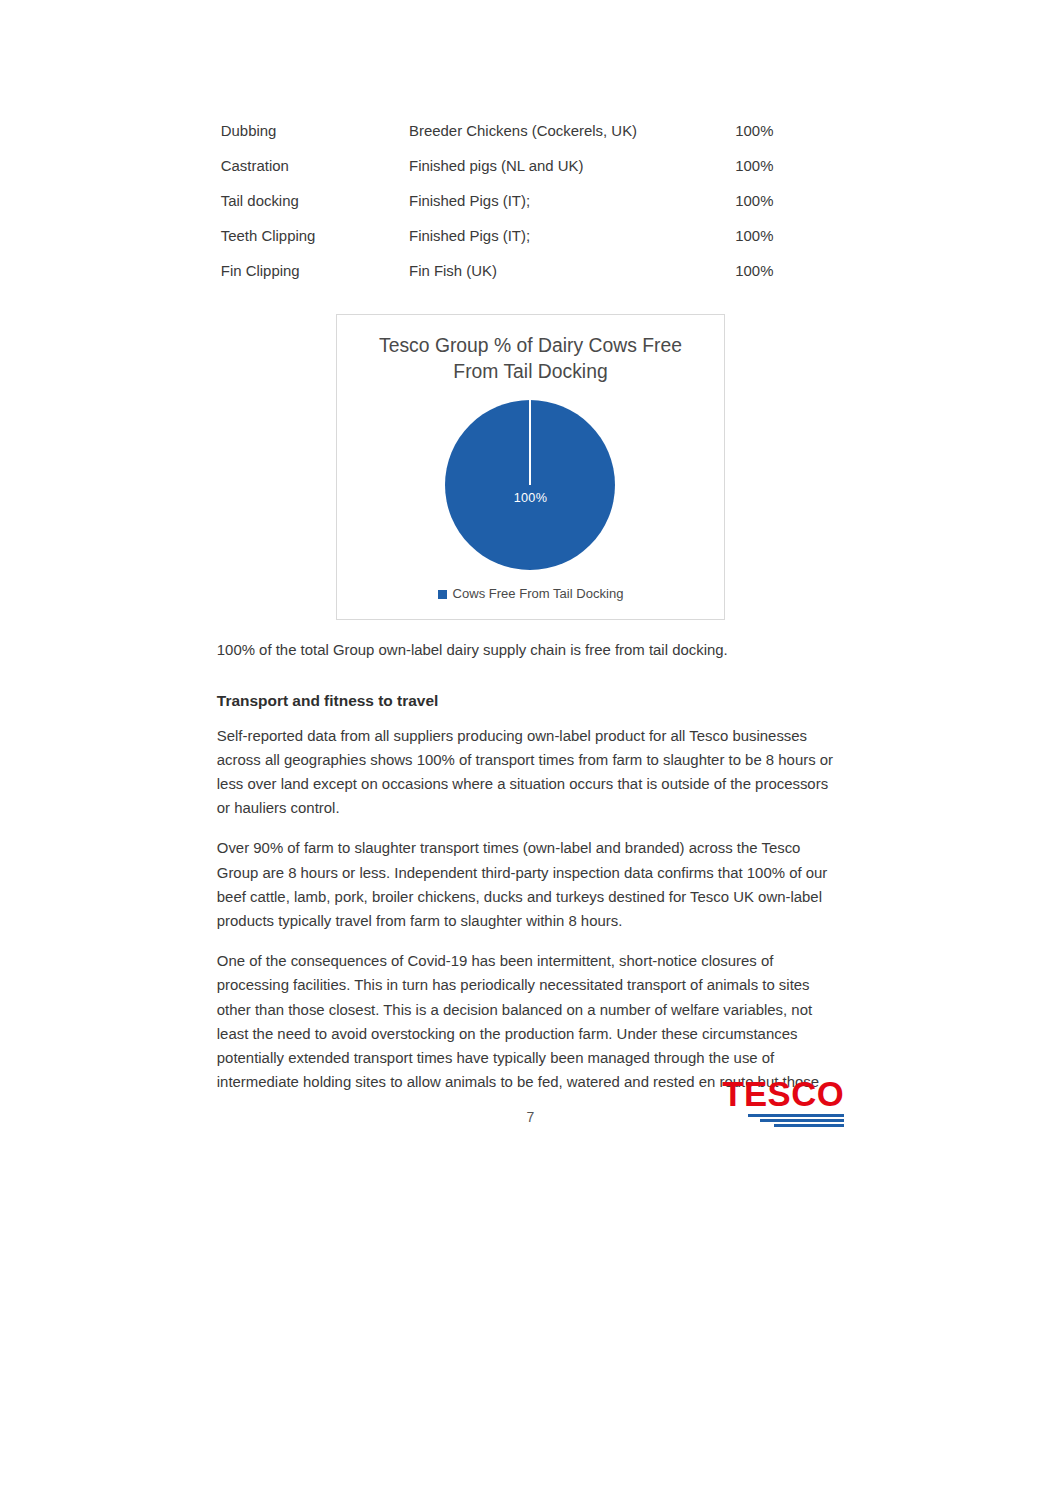| Dubbing | Breeder Chickens (Cockerels, UK) | 100% |
| Castration | Finished pigs (NL and UK) | 100% |
| Tail docking | Finished Pigs (IT); | 100% |
| Teeth Clipping | Finished Pigs (IT); | 100% |
| Fin Clipping | Fin Fish (UK) | 100% |
Tesco Group % of Dairy Cows Free
From Tail Docking
100%
Cows Free From Tail Docking
100% of the total Group own-label dairy supply chain is free from tail docking.
Transport and fitness to travel
Self-reported data from all suppliers producing own-label product for all Tesco businesses across all geographies shows 100% of transport times from farm to slaughter to be 8 hours or less over land except on occasions where a situation occurs that is outside of the processors or hauliers control.
Over 90% of farm to slaughter transport times (own-label and branded) across the Tesco Group are 8 hours or less. Independent third-party inspection data confirms that 100% of our beef cattle, lamb, pork, broiler chickens, ducks and turkeys destined for Tesco UK own-label products typically travel from farm to slaughter within 8 hours.
One of the consequences of Covid-19 has been intermittent, short-notice closures of processing facilities. This in turn has periodically necessitated transport of animals to sites other than those closest. This is a decision balanced on a number of welfare variables, not least the need to avoid overstocking on the production farm. Under these circumstances potentially extended transport times have typically been managed through the use of intermediate holding sites to allow animals to be fed, watered and rested en route but those
7
TESCO